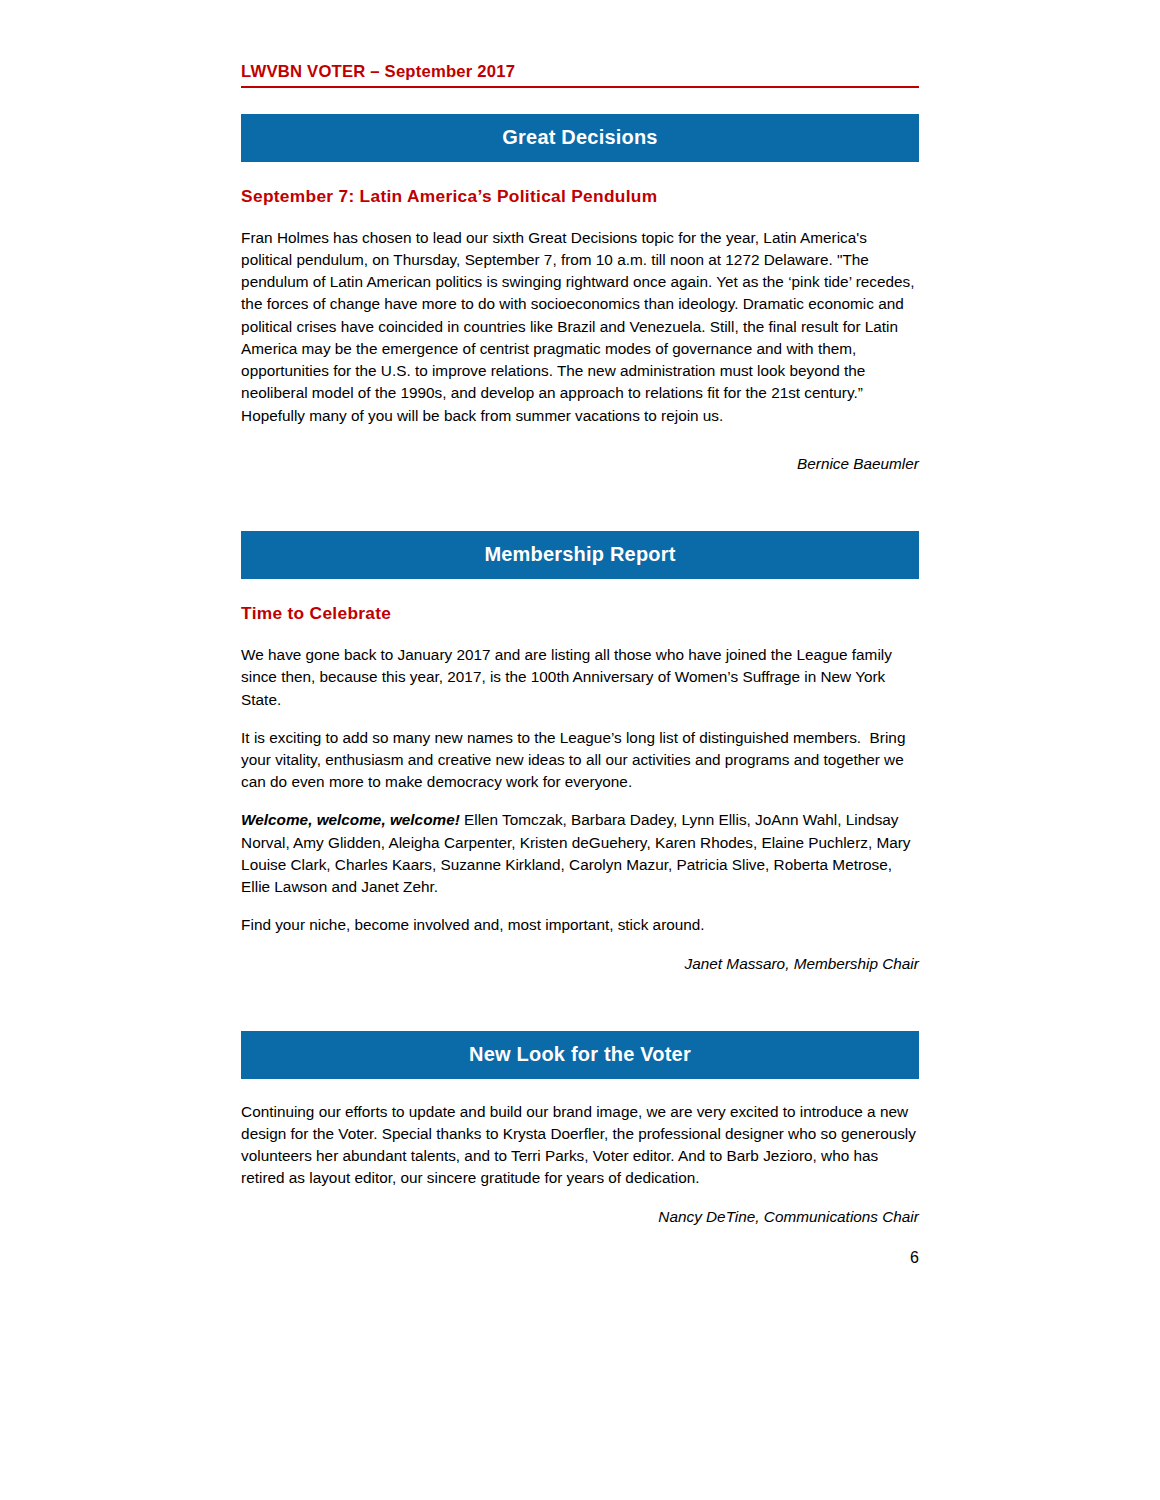LWVBN VOTER – September 2017
Great Decisions
September 7: Latin America’s Political Pendulum
Fran Holmes has chosen to lead our sixth Great Decisions topic for the year, Latin America's political pendulum, on Thursday, September 7, from 10 a.m. till noon at 1272 Delaware. "The pendulum of Latin American politics is swinging rightward once again. Yet as the ‘pink tide’ recedes, the forces of change have more to do with socioeconomics than ideology. Dramatic economic and political crises have coincided in countries like Brazil and Venezuela. Still, the final result for Latin America may be the emergence of centrist pragmatic modes of governance and with them, opportunities for the U.S. to improve relations. The new administration must look beyond the neoliberal model of the 1990s, and develop an approach to relations fit for the 21st century.” Hopefully many of you will be back from summer vacations to rejoin us.
Bernice Baeumler
Membership Report
Time to Celebrate
We have gone back to January 2017 and are listing all those who have joined the League family since then, because this year, 2017, is the 100th Anniversary of Women’s Suffrage in New York State.
It is exciting to add so many new names to the League’s long list of distinguished members. Bring your vitality, enthusiasm and creative new ideas to all our activities and programs and together we can do even more to make democracy work for everyone.
Welcome, welcome, welcome! Ellen Tomczak, Barbara Dadey, Lynn Ellis, JoAnn Wahl, Lindsay Norval, Amy Glidden, Aleigha Carpenter, Kristen deGuehery, Karen Rhodes, Elaine Puchlerz, Mary Louise Clark, Charles Kaars, Suzanne Kirkland, Carolyn Mazur, Patricia Slive, Roberta Metrose, Ellie Lawson and Janet Zehr.
Find your niche, become involved and, most important, stick around.
Janet Massaro, Membership Chair
New Look for the Voter
Continuing our efforts to update and build our brand image, we are very excited to introduce a new design for the Voter. Special thanks to Krysta Doerfler, the professional designer who so generously volunteers her abundant talents, and to Terri Parks, Voter editor. And to Barb Jezioro, who has retired as layout editor, our sincere gratitude for years of dedication.
Nancy DeTine, Communications Chair
6